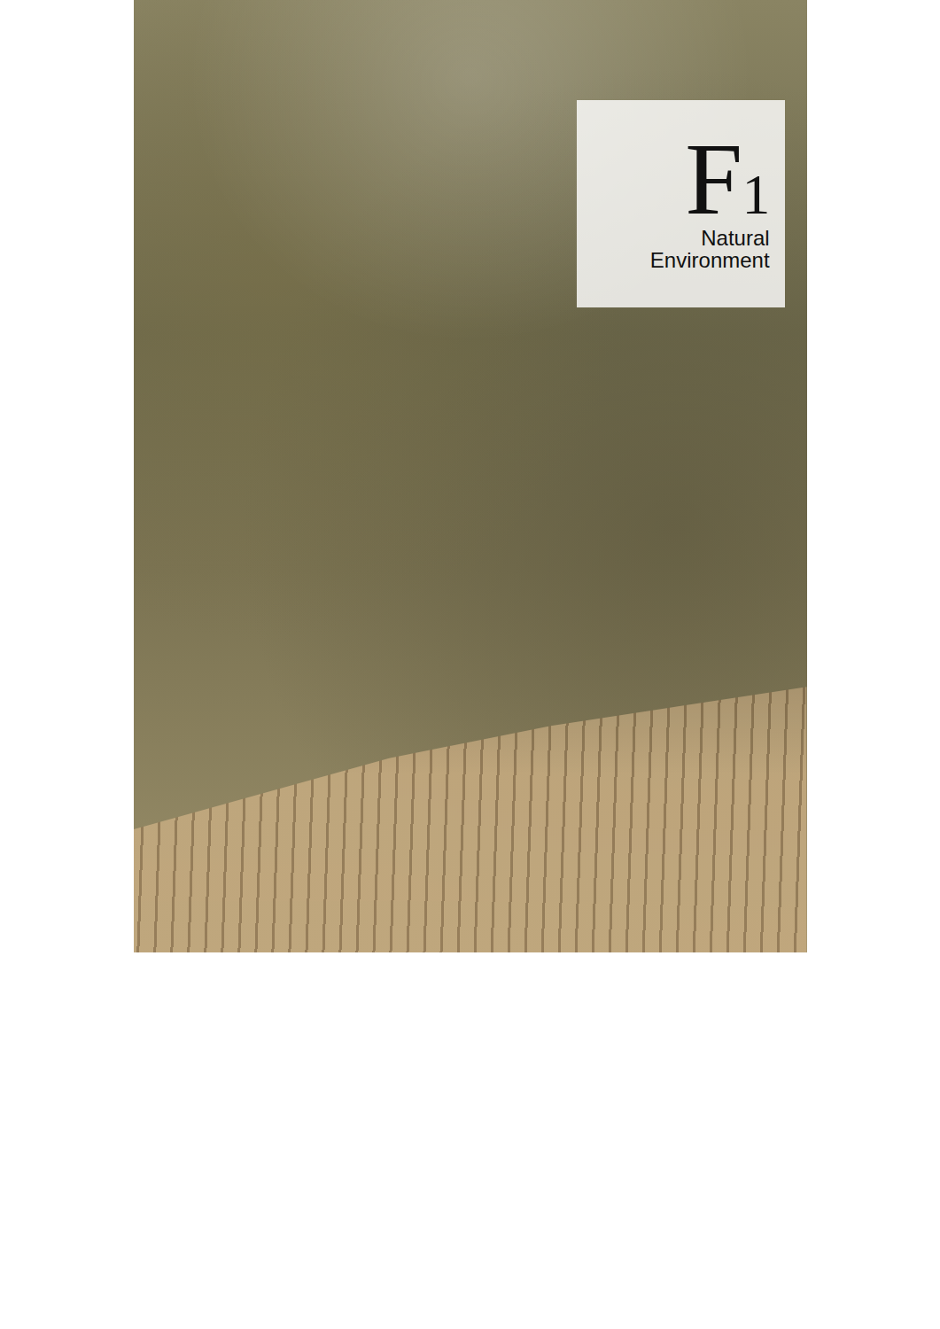F 1 Natural
Environment
Section divider page: F1 Natural Environment.